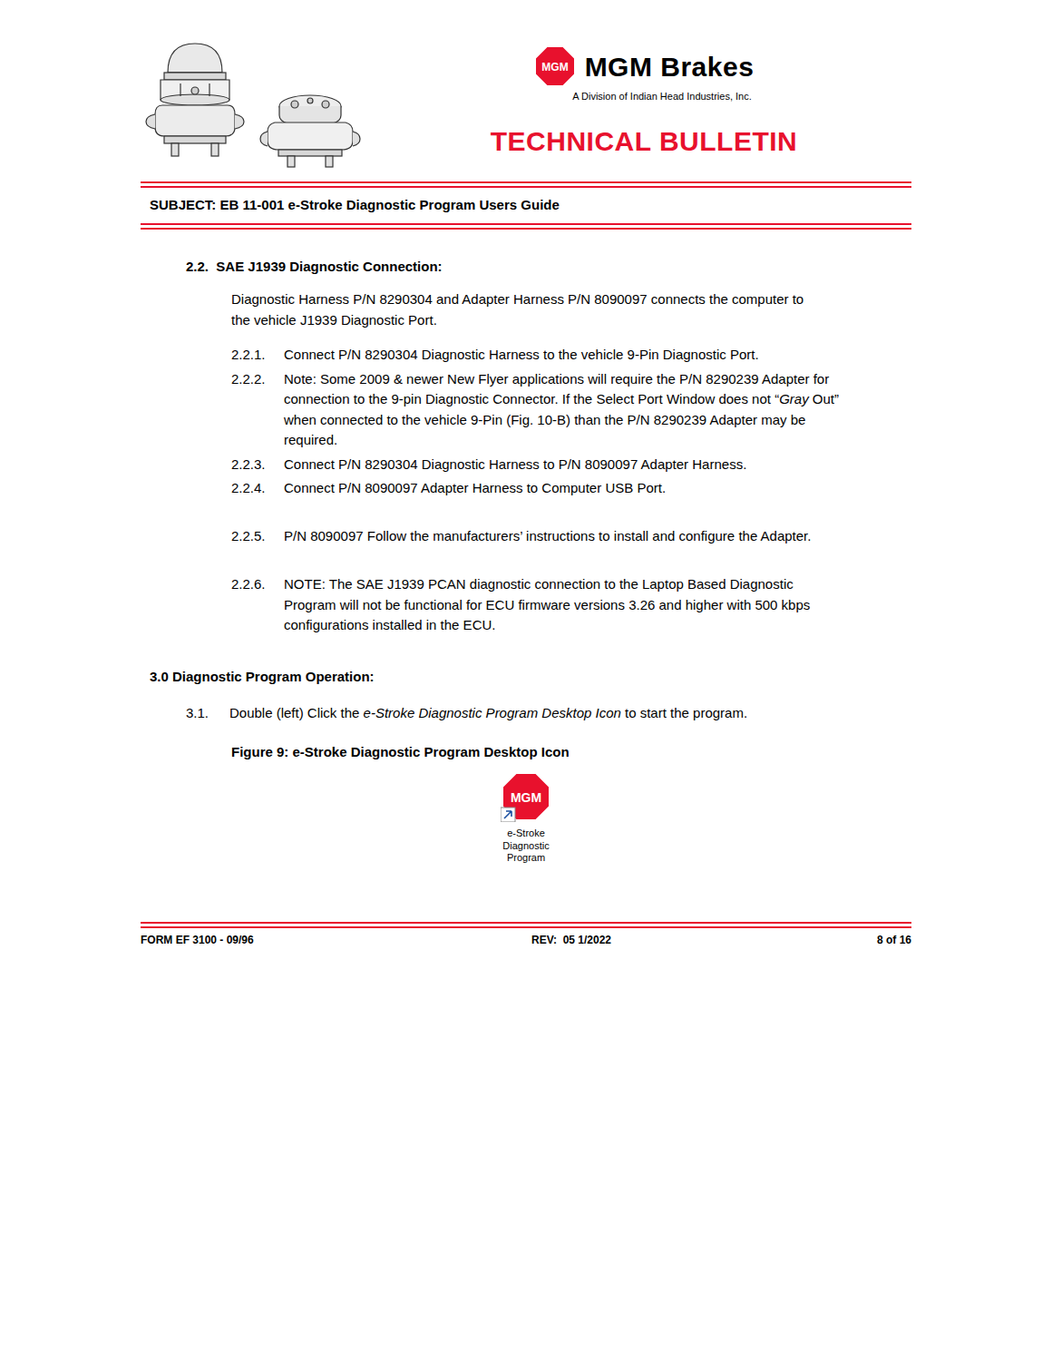MGM MGM Brakes
A Division of Indian Head Industries, Inc.
TECHNICAL BULLETIN
SUBJECT: EB 11-001 e-Stroke Diagnostic Program Users Guide
2.2. SAE J1939 Diagnostic Connection:
Diagnostic Harness P/N 8290304 and Adapter Harness P/N 8090097 connects the computer to the vehicle J1939 Diagnostic Port.
2.2.1. Connect P/N 8290304 Diagnostic Harness to the vehicle 9-Pin Diagnostic Port.
2.2.2. Note: Some 2009 & newer New Flyer applications will require the P/N 8290239 Adapter for connection to the 9-pin Diagnostic Connector. If the Select Port Window does not “Gray Out” when connected to the vehicle 9-Pin (Fig. 10-B) than the P/N 8290239 Adapter may be required.
2.2.3. Connect P/N 8290304 Diagnostic Harness to P/N 8090097 Adapter Harness.
2.2.4. Connect P/N 8090097 Adapter Harness to Computer USB Port.
2.2.5. P/N 8090097 Follow the manufacturers’ instructions to install and configure the Adapter.
2.2.6. NOTE: The SAE J1939 PCAN diagnostic connection to the Laptop Based Diagnostic Program will not be functional for ECU firmware versions 3.26 and higher with 500 kbps configurations installed in the ECU.
3.0 Diagnostic Program Operation:
3.1. Double (left) Click the e-Stroke Diagnostic Program Desktop Icon to start the program.
Figure 9: e-Stroke Diagnostic Program Desktop Icon
MGM
e-Stroke
Diagnostic
Program
FORM EF 3100 - 09/96 REV: 05 1/2022 8 of 16